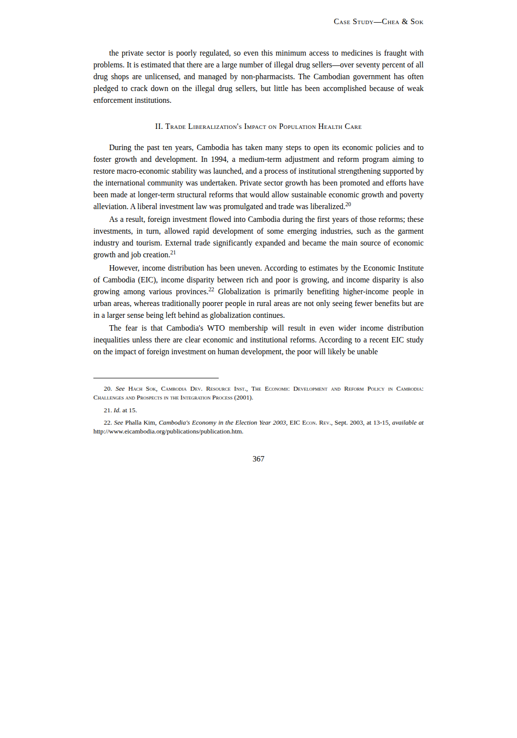Case Study—Chea & Sok
the private sector is poorly regulated, so even this minimum access to medicines is fraught with problems. It is estimated that there are a large number of illegal drug sellers—over seventy percent of all drug shops are unlicensed, and managed by non-pharmacists. The Cambodian government has often pledged to crack down on the illegal drug sellers, but little has been accomplished because of weak enforcement institutions.
II. Trade Liberalization's Impact on Population Health Care
During the past ten years, Cambodia has taken many steps to open its economic policies and to foster growth and development. In 1994, a medium-term adjustment and reform program aiming to restore macro-economic stability was launched, and a process of institutional strengthening supported by the international community was undertaken. Private sector growth has been promoted and efforts have been made at longer-term structural reforms that would allow sustainable economic growth and poverty alleviation. A liberal investment law was promulgated and trade was liberalized.20
As a result, foreign investment flowed into Cambodia during the first years of those reforms; these investments, in turn, allowed rapid development of some emerging industries, such as the garment industry and tourism. External trade significantly expanded and became the main source of economic growth and job creation.21
However, income distribution has been uneven. According to estimates by the Economic Institute of Cambodia (EIC), income disparity between rich and poor is growing, and income disparity is also growing among various provinces.22 Globalization is primarily benefiting higher-income people in urban areas, whereas traditionally poorer people in rural areas are not only seeing fewer benefits but are in a larger sense being left behind as globalization continues.
The fear is that Cambodia's WTO membership will result in even wider income distribution inequalities unless there are clear economic and institutional reforms. According to a recent EIC study on the impact of foreign investment on human development, the poor will likely be unable
20. See Hach Sok, Cambodia Dev. Resource Inst., The Economic Development and Reform Policy in Cambodia: Challenges and Prospects in the Integration Process (2001).
21. Id. at 15.
22. See Phalla Kim, Cambodia's Economy in the Election Year 2003, EIC Econ. Rev., Sept. 2003, at 13-15, available at http://www.eicambodia.org/publications/publication.htm.
367